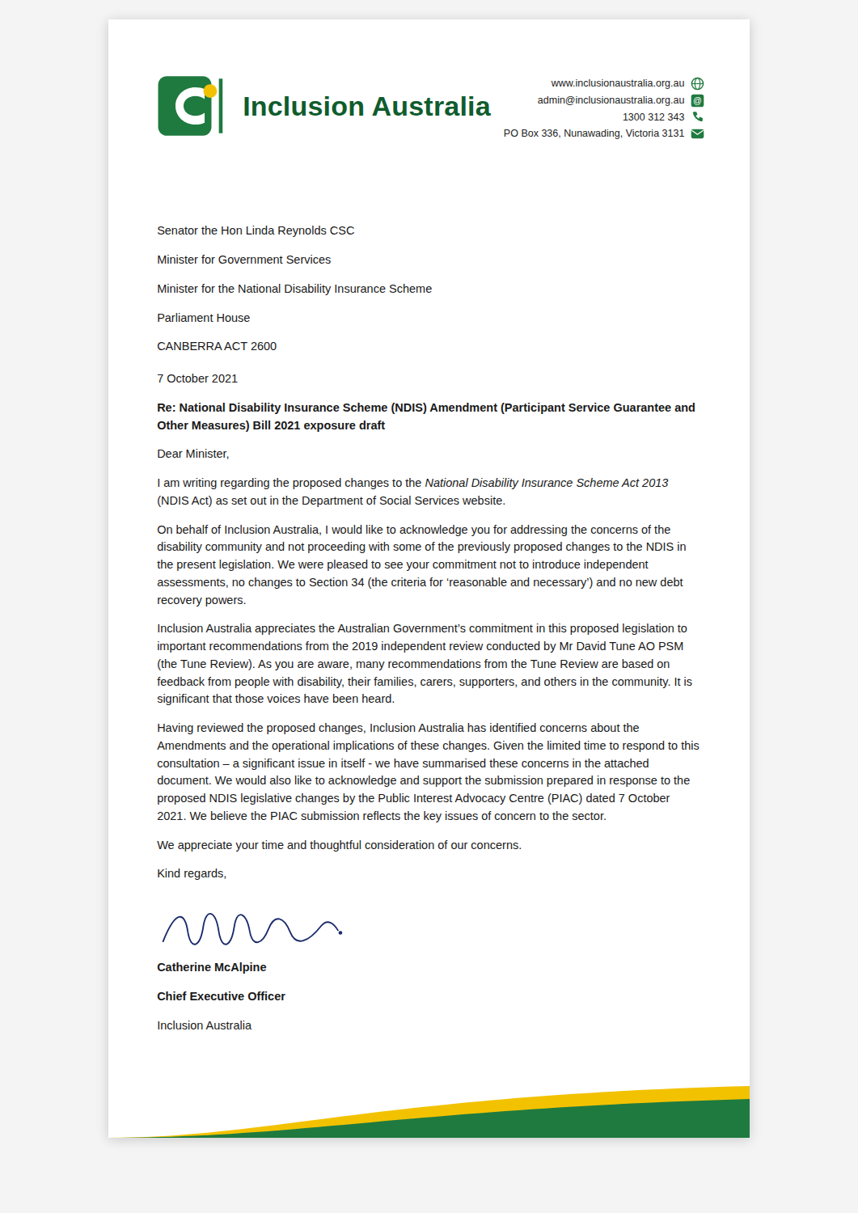Inclusion Australia
www.inclusionaustralia.org.au
admin@inclusionaustralia.org.au @
1300 312 343
PO Box 336, Nunawading, Victoria 3131
Senator the Hon Linda Reynolds CSC
Minister for Government Services
Minister for the National Disability Insurance Scheme
Parliament House
CANBERRA ACT 2600
7 October 2021
Re: National Disability Insurance Scheme (NDIS) Amendment (Participant Service Guarantee and Other Measures) Bill 2021 exposure draft
Dear Minister,
I am writing regarding the proposed changes to the National Disability Insurance Scheme Act 2013 (NDIS Act) as set out in the Department of Social Services website.
On behalf of Inclusion Australia, I would like to acknowledge you for addressing the concerns of the disability community and not proceeding with some of the previously proposed changes to the NDIS in the present legislation. We were pleased to see your commitment not to introduce independent assessments, no changes to Section 34 (the criteria for ‘reasonable and necessary’) and no new debt recovery powers.
Inclusion Australia appreciates the Australian Government’s commitment in this proposed legislation to important recommendations from the 2019 independent review conducted by Mr David Tune AO PSM (the Tune Review). As you are aware, many recommendations from the Tune Review are based on feedback from people with disability, their families, carers, supporters, and others in the community. It is significant that those voices have been heard.
Having reviewed the proposed changes, Inclusion Australia has identified concerns about the Amendments and the operational implications of these changes. Given the limited time to respond to this consultation – a significant issue in itself - we have summarised these concerns in the attached document. We would also like to acknowledge and support the submission prepared in response to the proposed NDIS legislative changes by the Public Interest Advocacy Centre (PIAC) dated 7 October 2021. We believe the PIAC submission reflects the key issues of concern to the sector.
We appreciate your time and thoughtful consideration of our concerns.
Kind regards,
Catherine McAlpine
Chief Executive Officer
Inclusion Australia